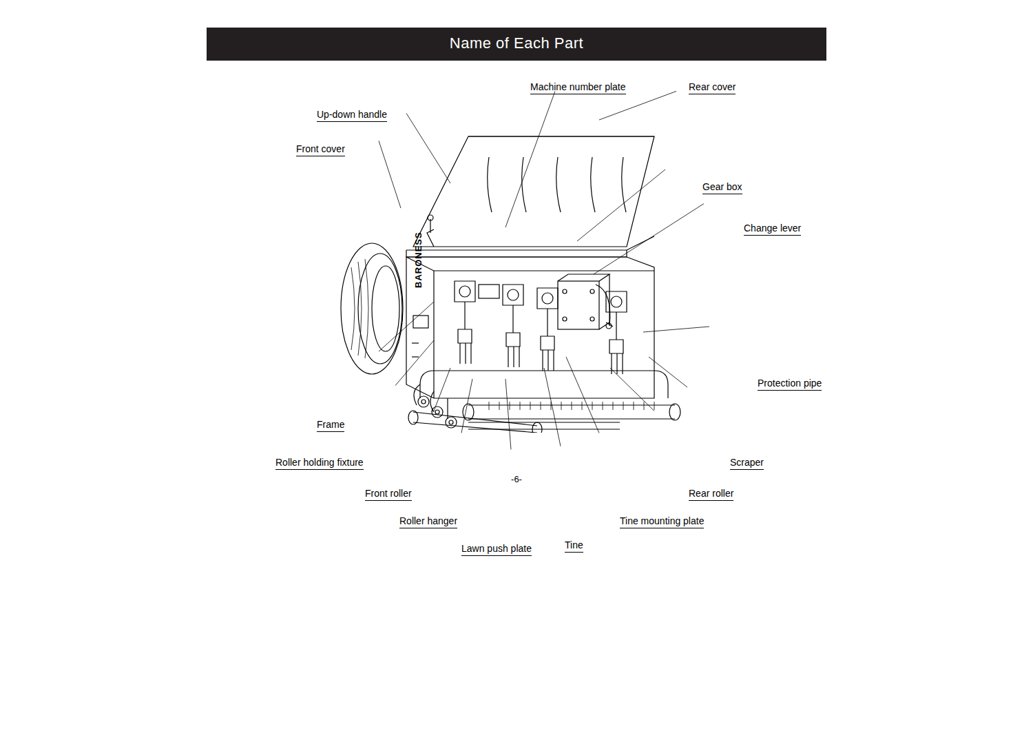Name of Each Part
Machine number plate Rear cover Up-down handle Front cover Gear box Change lever Protection pipe Frame Scraper Roller holding fixture Rear roller Front roller Tine mounting plate Roller hanger Tine Lawn push plate
BARONESS
-6-